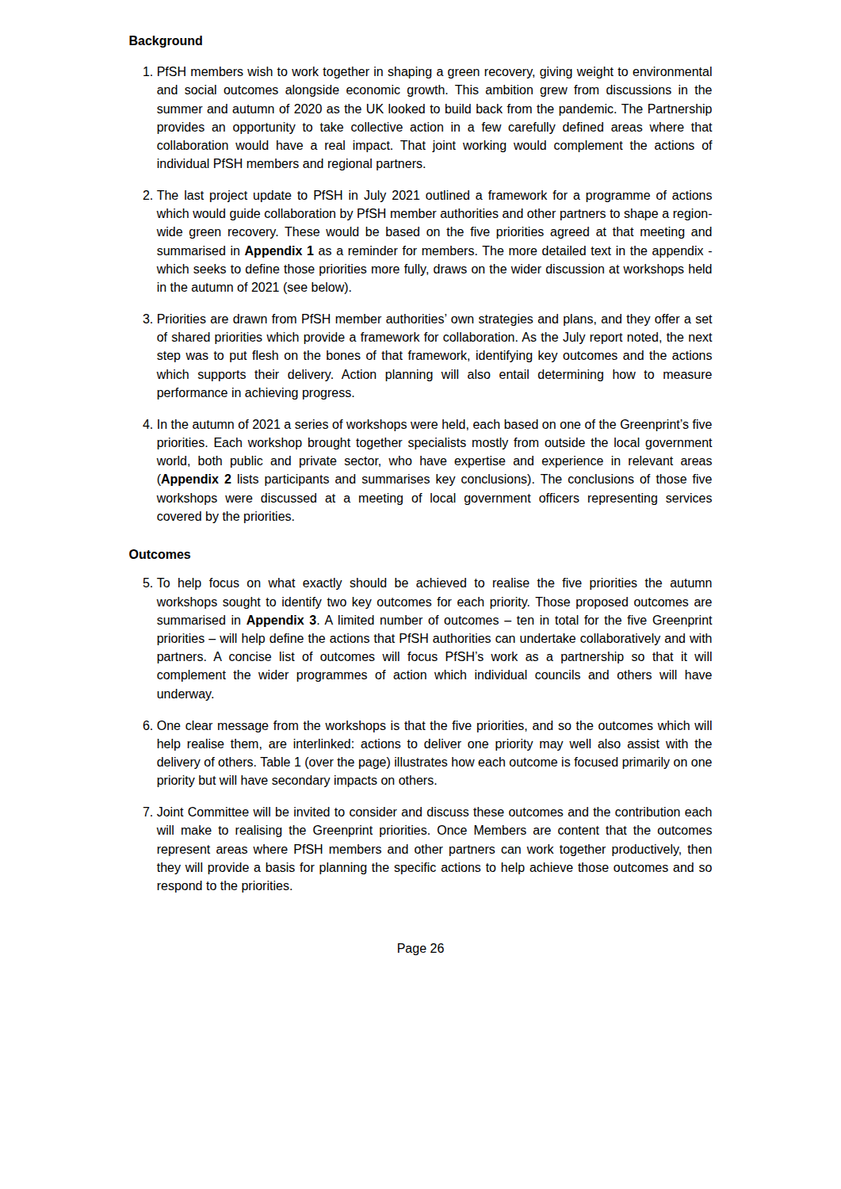Background
PfSH members wish to work together in shaping a green recovery, giving weight to environmental and social outcomes alongside economic growth. This ambition grew from discussions in the summer and autumn of 2020 as the UK looked to build back from the pandemic. The Partnership provides an opportunity to take collective action in a few carefully defined areas where that collaboration would have a real impact. That joint working would complement the actions of individual PfSH members and regional partners.
The last project update to PfSH in July 2021 outlined a framework for a programme of actions which would guide collaboration by PfSH member authorities and other partners to shape a region-wide green recovery. These would be based on the five priorities agreed at that meeting and summarised in Appendix 1 as a reminder for members. The more detailed text in the appendix - which seeks to define those priorities more fully, draws on the wider discussion at workshops held in the autumn of 2021 (see below).
Priorities are drawn from PfSH member authorities’ own strategies and plans, and they offer a set of shared priorities which provide a framework for collaboration. As the July report noted, the next step was to put flesh on the bones of that framework, identifying key outcomes and the actions which supports their delivery. Action planning will also entail determining how to measure performance in achieving progress.
In the autumn of 2021 a series of workshops were held, each based on one of the Greenprint’s five priorities. Each workshop brought together specialists mostly from outside the local government world, both public and private sector, who have expertise and experience in relevant areas (Appendix 2 lists participants and summarises key conclusions). The conclusions of those five workshops were discussed at a meeting of local government officers representing services covered by the priorities.
Outcomes
To help focus on what exactly should be achieved to realise the five priorities the autumn workshops sought to identify two key outcomes for each priority. Those proposed outcomes are summarised in Appendix 3. A limited number of outcomes – ten in total for the five Greenprint priorities – will help define the actions that PfSH authorities can undertake collaboratively and with partners. A concise list of outcomes will focus PfSH’s work as a partnership so that it will complement the wider programmes of action which individual councils and others will have underway.
One clear message from the workshops is that the five priorities, and so the outcomes which will help realise them, are interlinked: actions to deliver one priority may well also assist with the delivery of others. Table 1 (over the page) illustrates how each outcome is focused primarily on one priority but will have secondary impacts on others.
Joint Committee will be invited to consider and discuss these outcomes and the contribution each will make to realising the Greenprint priorities. Once Members are content that the outcomes represent areas where PfSH members and other partners can work together productively, then they will provide a basis for planning the specific actions to help achieve those outcomes and so respond to the priorities.
Page 26